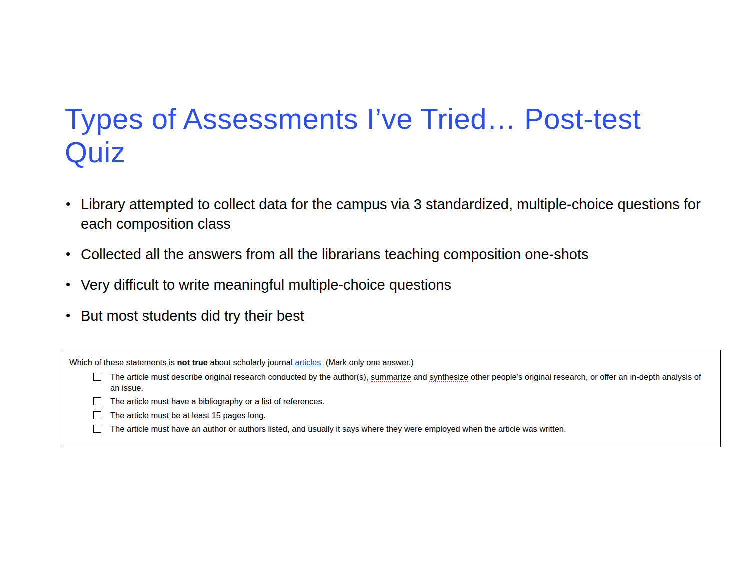Types of Assessments I’ve Tried… Post-test Quiz
Library attempted to collect data for the campus via 3 standardized, multiple-choice questions for each composition class
Collected all the answers from all the librarians teaching composition one-shots
Very difficult to write meaningful multiple-choice questions
But most students did try their best
Which of these statements is not true about scholarly journal articles (Mark only one answer.)
The article must describe original research conducted by the author(s), summarize and synthesize other people’s original research, or offer an in-depth analysis of an issue.
The article must have a bibliography or a list of references.
The article must be at least 15 pages long.
The article must have an author or authors listed, and usually it says where they were employed when the article was written.